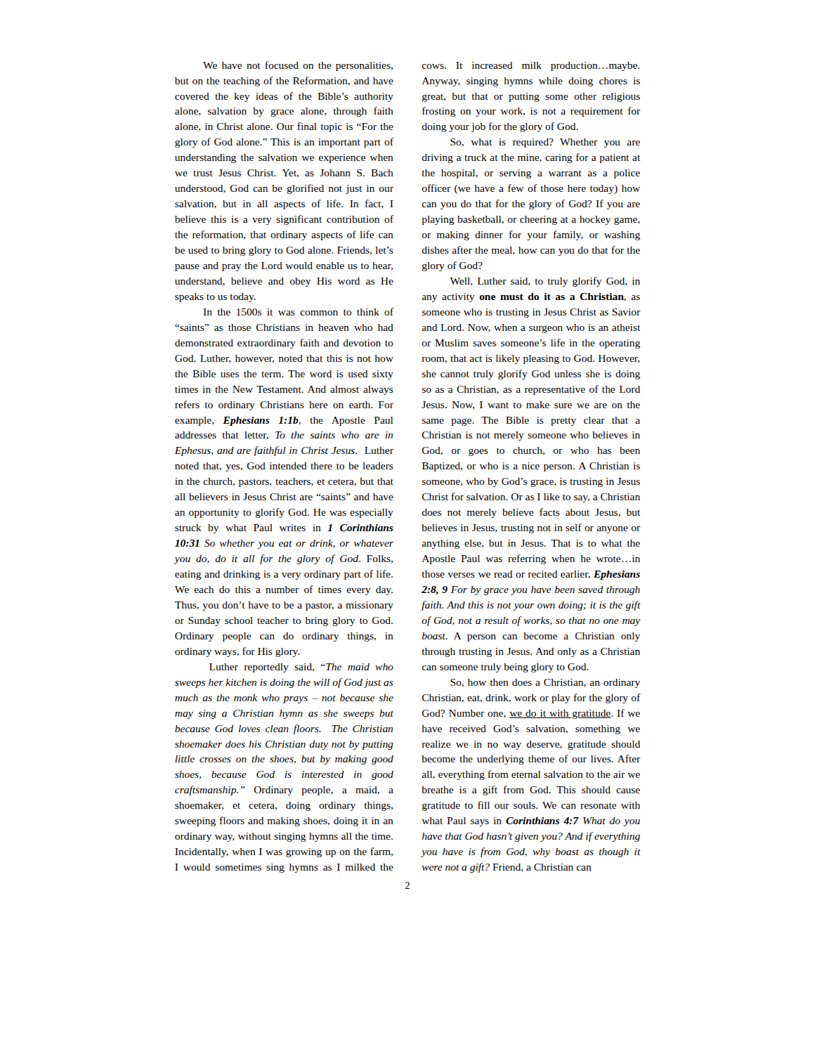We have not focused on the personalities, but on the teaching of the Reformation, and have covered the key ideas of the Bible’s authority alone, salvation by grace alone, through faith alone, in Christ alone. Our final topic is “For the glory of God alone.” This is an important part of understanding the salvation we experience when we trust Jesus Christ. Yet, as Johann S. Bach understood, God can be glorified not just in our salvation, but in all aspects of life. In fact, I believe this is a very significant contribution of the reformation, that ordinary aspects of life can be used to bring glory to God alone. Friends, let’s pause and pray the Lord would enable us to hear, understand, believe and obey His word as He speaks to us today.
In the 1500s it was common to think of “saints” as those Christians in heaven who had demonstrated extraordinary faith and devotion to God. Luther, however, noted that this is not how the Bible uses the term. The word is used sixty times in the New Testament. And almost always refers to ordinary Christians here on earth. For example, Ephesians 1:1b, the Apostle Paul addresses that letter, To the saints who are in Ephesus, and are faithful in Christ Jesus. Luther noted that, yes, God intended there to be leaders in the church, pastors, teachers, et cetera, but that all believers in Jesus Christ are “saints” and have an opportunity to glorify God. He was especially struck by what Paul writes in 1 Corinthians 10:31 So whether you eat or drink, or whatever you do, do it all for the glory of God. Folks, eating and drinking is a very ordinary part of life. We each do this a number of times every day. Thus, you don’t have to be a pastor, a missionary or Sunday school teacher to bring glory to God. Ordinary people can do ordinary things, in ordinary ways, for His glory.
Luther reportedly said, “The maid who sweeps her kitchen is doing the will of God just as much as the monk who prays – not because she may sing a Christian hymn as she sweeps but because God loves clean floors. The Christian shoemaker does his Christian duty not by putting little crosses on the shoes, but by making good shoes, because God is interested in good craftsmanship.” Ordinary people, a maid, a shoemaker, et cetera, doing ordinary things, sweeping floors and making shoes, doing it in an ordinary way, without singing hymns all the time. Incidentally, when I was growing up on the farm, I would sometimes sing hymns as I milked the cows. It increased milk production…maybe. Anyway, singing hymns while doing chores is great, but that or putting some other religious frosting on your work, is not a requirement for doing your job for the glory of God.
So, what is required? Whether you are driving a truck at the mine, caring for a patient at the hospital, or serving a warrant as a police officer (we have a few of those here today) how can you do that for the glory of God? If you are playing basketball, or cheering at a hockey game, or making dinner for your family, or washing dishes after the meal, how can you do that for the glory of God?
Well, Luther said, to truly glorify God, in any activity one must do it as a Christian, as someone who is trusting in Jesus Christ as Savior and Lord. Now, when a surgeon who is an atheist or Muslim saves someone’s life in the operating room, that act is likely pleasing to God. However, she cannot truly glorify God unless she is doing so as a Christian, as a representative of the Lord Jesus. Now, I want to make sure we are on the same page. The Bible is pretty clear that a Christian is not merely someone who believes in God, or goes to church, or who has been Baptized, or who is a nice person. A Christian is someone, who by God’s grace, is trusting in Jesus Christ for salvation. Or as I like to say, a Christian does not merely believe facts about Jesus, but believes in Jesus, trusting not in self or anyone or anything else, but in Jesus. That is to what the Apostle Paul was referring when he wrote…in those verses we read or recited earlier, Ephesians 2:8, 9 For by grace you have been saved through faith. And this is not your own doing; it is the gift of God, not a result of works, so that no one may boast. A person can become a Christian only through trusting in Jesus. And only as a Christian can someone truly being glory to God.
So, how then does a Christian, an ordinary Christian, eat, drink, work or play for the glory of God? Number one, we do it with gratitude. If we have received God’s salvation, something we realize we in no way deserve, gratitude should become the underlying theme of our lives. After all, everything from eternal salvation to the air we breathe is a gift from God. This should cause gratitude to fill our souls. We can resonate with what Paul says in Corinthians 4:7 What do you have that God hasn’t given you? And if everything you have is from God, why boast as though it were not a gift? Friend, a Christian can
2